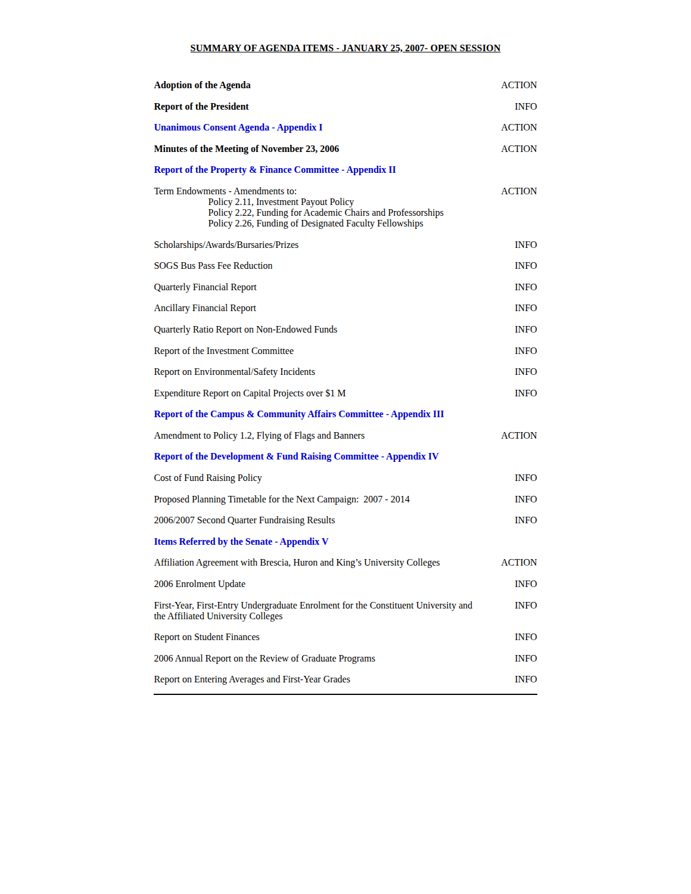SUMMARY OF AGENDA ITEMS - JANUARY 25, 2007- OPEN SESSION
| Adoption of the Agenda | ACTION |
| Report of the President | INFO |
| Unanimous Consent Agenda - Appendix I | ACTION |
| Minutes of the Meeting of November 23, 2006 | ACTION |
| Report of the Property & Finance Committee - Appendix II | |
| Term Endowments - Amendments to: Policy 2.11, Investment Payout Policy Policy 2.22, Funding for Academic Chairs and Professorships Policy 2.26, Funding of Designated Faculty Fellowships | ACTION |
| Scholarships/Awards/Bursaries/Prizes | INFO |
| SOGS Bus Pass Fee Reduction | INFO |
| Quarterly Financial Report | INFO |
| Ancillary Financial Report | INFO |
| Quarterly Ratio Report on Non-Endowed Funds | INFO |
| Report of the Investment Committee | INFO |
| Report on Environmental/Safety Incidents | INFO |
| Expenditure Report on Capital Projects over $1 M | INFO |
| Report of the Campus & Community Affairs Committee - Appendix III | |
| Amendment to Policy 1.2, Flying of Flags and Banners | ACTION |
| Report of the Development & Fund Raising Committee - Appendix IV | |
| Cost of Fund Raising Policy | INFO |
| Proposed Planning Timetable for the Next Campaign: 2007 - 2014 | INFO |
| 2006/2007 Second Quarter Fundraising Results | INFO |
| Items Referred by the Senate - Appendix V | |
| Affiliation Agreement with Brescia, Huron and King’s University Colleges | ACTION |
| 2006 Enrolment Update | INFO |
| First-Year, First-Entry Undergraduate Enrolment for the Constituent University and the Affiliated University Colleges | INFO |
| Report on Student Finances | INFO |
| 2006 Annual Report on the Review of Graduate Programs | INFO |
| Report on Entering Averages and First-Year Grades | INFO |